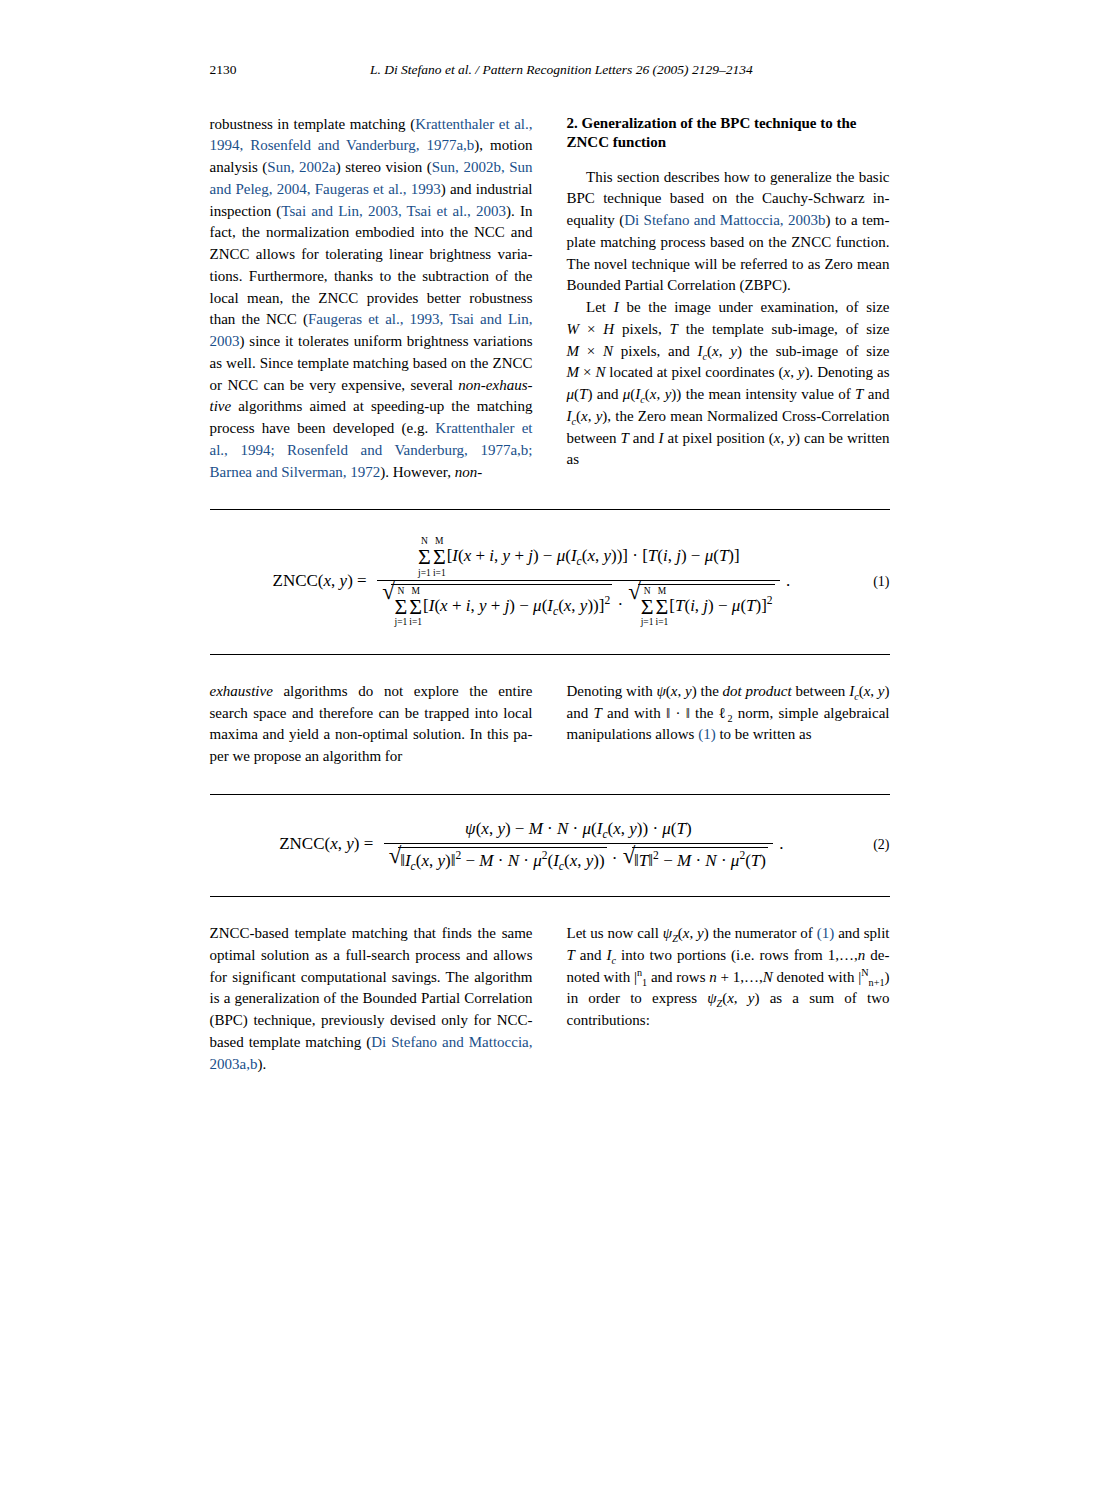2130 L. Di Stefano et al. / Pattern Recognition Letters 26 (2005) 2129–2134
robustness in template matching (Krattenthaler et al., 1994, Rosenfeld and Vanderburg, 1977a,b), motion analysis (Sun, 2002a) stereo vision (Sun, 2002b, Sun and Peleg, 2004, Faugeras et al., 1993) and industrial inspection (Tsai and Lin, 2003, Tsai et al., 2003). In fact, the normalization embodied into the NCC and ZNCC allows for tolerating linear brightness variations. Furthermore, thanks to the subtraction of the local mean, the ZNCC provides better robustness than the NCC (Faugeras et al., 1993, Tsai and Lin, 2003) since it tolerates uniform brightness variations as well. Since template matching based on the ZNCC or NCC can be very expensive, several non-exhaustive algorithms aimed at speeding-up the matching process have been developed (e.g. Krattenthaler et al., 1994; Rosenfeld and Vanderburg, 1977a,b; Barnea and Silverman, 1972). However, non-
2. Generalization of the BPC technique to the ZNCC function
This section describes how to generalize the basic BPC technique based on the Cauchy-Schwarz inequality (Di Stefano and Mattoccia, 2003b) to a template matching process based on the ZNCC function. The novel technique will be referred to as Zero mean Bounded Partial Correlation (ZBPC).
Let I be the image under examination, of size W × H pixels, T the template sub-image, of size M × N pixels, and Ic(x, y) the sub-image of size M × N located at pixel coordinates (x, y). Denoting as μ(T) and μ(Ic(x, y)) the mean intensity value of T and Ic(x, y), the Zero mean Normalized Cross-Correlation between T and I at pixel position (x, y) can be written as
ZNCC(x, y) = NΣj=1 MΣi=1[I(x + i, y + j) − μ(Ic(x, y))] · [T(i, j) − μ(T)] NΣj=1 MΣi=1[I(x + i, y + j) − μ(Ic(x, y))]2 · NΣj=1 MΣi=1[T(i, j) − μ(T)]2 .
(1)
exhaustive algorithms do not explore the entire search space and therefore can be trapped into local maxima and yield a non-optimal solution. In this paper we propose an algorithm for
Denoting with ψ(x, y) the dot product between Ic(x, y) and T and with ‖ · ‖ the ℓ2 norm, simple algebraical manipulations allows (1) to be written as
ZNCC(x, y) = ψ(x, y) − M · N · μ(Ic(x, y)) · μ(T) ‖Ic(x, y)‖2 − M · N · μ2(Ic(x, y)) · ‖T‖2 − M · N · μ2(T) .
(2)
ZNCC-based template matching that finds the same optimal solution as a full-search process and allows for significant computational savings. The algorithm is a generalization of the Bounded Partial Correlation (BPC) technique, previously devised only for NCC-based template matching (Di Stefano and Mattoccia, 2003a,b).
Let us now call ψZ(x, y) the numerator of (1) and split T and Ic into two portions (i.e. rows from 1,…,n denoted with |n1 and rows n + 1,…,N denoted with |Nn+1) in order to express ψZ(x, y) as a sum of two contributions: